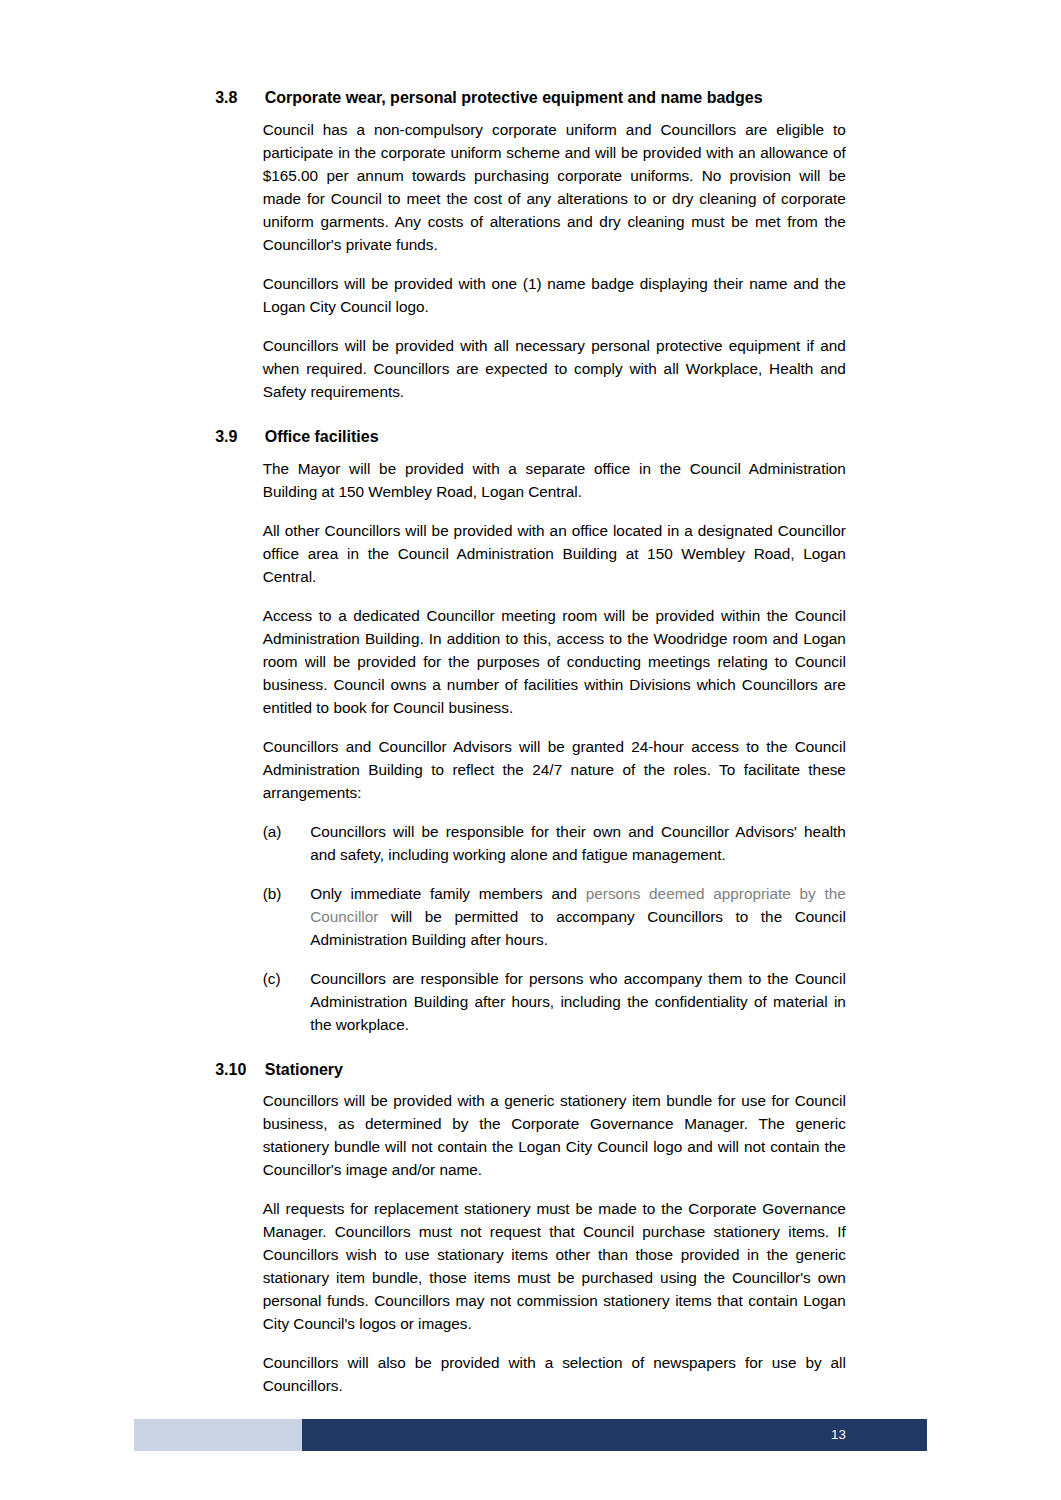3.8 Corporate wear, personal protective equipment and name badges
Council has a non-compulsory corporate uniform and Councillors are eligible to participate in the corporate uniform scheme and will be provided with an allowance of $165.00 per annum towards purchasing corporate uniforms. No provision will be made for Council to meet the cost of any alterations to or dry cleaning of corporate uniform garments. Any costs of alterations and dry cleaning must be met from the Councillor's private funds.
Councillors will be provided with one (1) name badge displaying their name and the Logan City Council logo.
Councillors will be provided with all necessary personal protective equipment if and when required. Councillors are expected to comply with all Workplace, Health and Safety requirements.
3.9 Office facilities
The Mayor will be provided with a separate office in the Council Administration Building at 150 Wembley Road, Logan Central.
All other Councillors will be provided with an office located in a designated Councillor office area in the Council Administration Building at 150 Wembley Road, Logan Central.
Access to a dedicated Councillor meeting room will be provided within the Council Administration Building. In addition to this, access to the Woodridge room and Logan room will be provided for the purposes of conducting meetings relating to Council business. Council owns a number of facilities within Divisions which Councillors are entitled to book for Council business.
Councillors and Councillor Advisors will be granted 24-hour access to the Council Administration Building to reflect the 24/7 nature of the roles. To facilitate these arrangements:
(a) Councillors will be responsible for their own and Councillor Advisors' health and safety, including working alone and fatigue management.
(b) Only immediate family members and persons deemed appropriate by the Councillor will be permitted to accompany Councillors to the Council Administration Building after hours.
(c) Councillors are responsible for persons who accompany them to the Council Administration Building after hours, including the confidentiality of material in the workplace.
3.10 Stationery
Councillors will be provided with a generic stationery item bundle for use for Council business, as determined by the Corporate Governance Manager. The generic stationery bundle will not contain the Logan City Council logo and will not contain the Councillor's image and/or name.
All requests for replacement stationery must be made to the Corporate Governance Manager. Councillors must not request that Council purchase stationery items. If Councillors wish to use stationary items other than those provided in the generic stationary item bundle, those items must be purchased using the Councillor's own personal funds. Councillors may not commission stationery items that contain Logan City Council's logos or images.
Councillors will also be provided with a selection of newspapers for use by all Councillors.
13